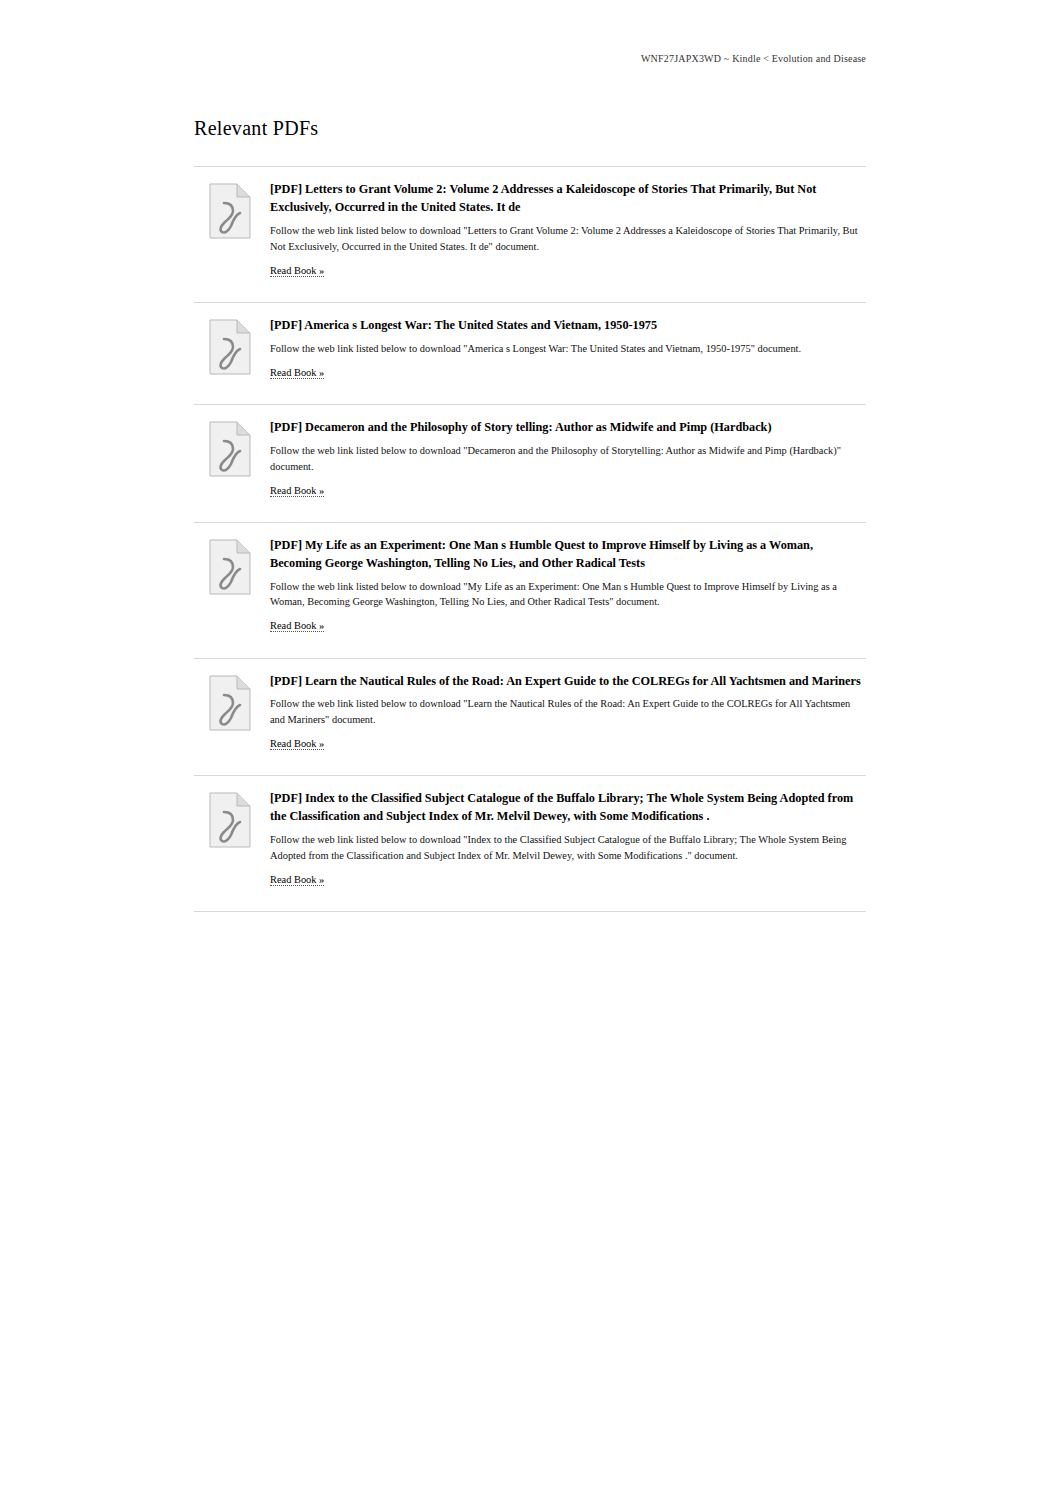WNF27JAPX3WD ~ Kindle < Evolution and Disease
Relevant PDFs
[PDF] Letters to Grant Volume 2: Volume 2 Addresses a Kaleidoscope of Stories That Primarily, But Not Exclusively, Occurred in the United States. It de
Follow the web link listed below to download "Letters to Grant Volume 2: Volume 2 Addresses a Kaleidoscope of Stories That Primarily, But Not Exclusively, Occurred in the United States. It de" document.
Read Book »
[PDF] America s Longest War: The United States and Vietnam, 1950-1975
Follow the web link listed below to download "America s Longest War: The United States and Vietnam, 1950-1975" document.
Read Book »
[PDF] Decameron and the Philosophy of Story telling: Author as Midwife and Pimp (Hardback)
Follow the web link listed below to download "Decameron and the Philosophy of Storytelling: Author as Midwife and Pimp (Hardback)" document.
Read Book »
[PDF] My Life as an Experiment: One Man s Humble Quest to Improve Himself by Living as a Woman, Becoming George Washington, Telling No Lies, and Other Radical Tests
Follow the web link listed below to download "My Life as an Experiment: One Man s Humble Quest to Improve Himself by Living as a Woman, Becoming George Washington, Telling No Lies, and Other Radical Tests" document.
Read Book »
[PDF] Learn the Nautical Rules of the Road: An Expert Guide to the COLREGs for All Yachtsmen and Mariners
Follow the web link listed below to download "Learn the Nautical Rules of the Road: An Expert Guide to the COLREGs for All Yachtsmen and Mariners" document.
Read Book »
[PDF] Index to the Classified Subject Catalogue of the Buffalo Library; The Whole System Being Adopted from the Classification and Subject Index of Mr. Melvil Dewey, with Some Modifications .
Follow the web link listed below to download "Index to the Classified Subject Catalogue of the Buffalo Library; The Whole System Being Adopted from the Classification and Subject Index of Mr. Melvil Dewey, with Some Modifications ." document.
Read Book »